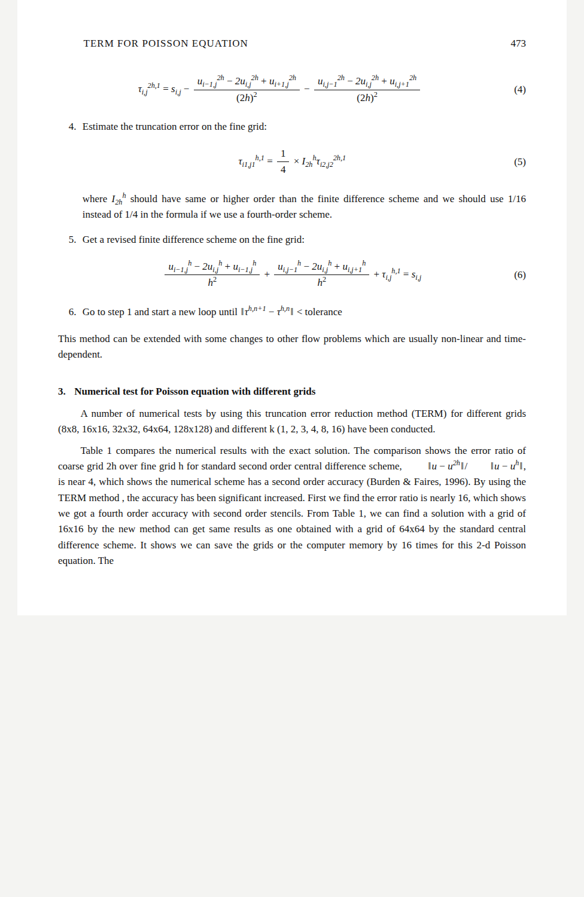TERM FOR POISSON EQUATION 473
τi,j2h,1 = si,j − ui−1,j2h − 2ui,j2h + ui+1,j2h (2h)2 − ui,j−12h − 2ui,j2h + ui,j+12h (2h)2
(4)
4. Estimate the truncation error on the fine grid:
τi1,j1h,1 = 14 × I2hh τi2,j22h,1
(5)
where I2hh should have same or higher order than the finite difference scheme and we should use 1/16 instead of 1/4 in the formula if we use a fourth-order scheme.
5. Get a revised finite difference scheme on the fine grid:
ui−1,jh − 2ui,jh + ui−1,jh h2 + ui,j−1h − 2ui,jh + ui,j+1h h2 + τi,jh,1 = si,j
(6)
6. Go to step 1 and start a new loop until τh,n+1 − τh,n < tolerance
This method can be extended with some changes to other flow problems which are usually non-linear and time-dependent.
3. Numerical test for Poisson equation with different grids
A number of numerical tests by using this truncation error reduction method (TERM) for different grids (8x8, 16x16, 32x32, 64x64, 128x128) and different k (1, 2, 3, 4, 8, 16) have been conducted.
Table 1 compares the numerical results with the exact solution. The comparison shows the error ratio of coarse grid 2h over fine grid h for standard second order central difference scheme, u − u2h/u − uh, is near 4, which shows the numerical scheme has a second order accuracy (Burden & Faires, 1996). By using the TERM method , the accuracy has been significant increased. First we find the error ratio is nearly 16, which shows we got a fourth order accuracy with second order stencils. From Table 1, we can find a solution with a grid of 16x16 by the new method can get same results as one obtained with a grid of 64x64 by the standard central difference scheme. It shows we can save the grids or the computer memory by 16 times for this 2-d Poisson equation. The